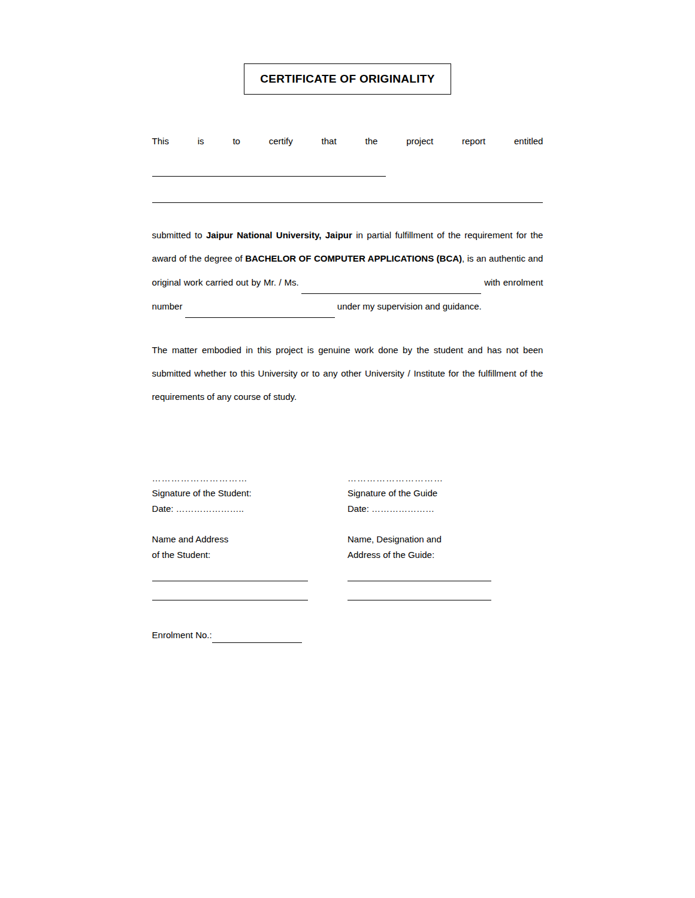CERTIFICATE OF ORIGINALITY
This is to certify that the project report entitled
submitted to Jaipur National University, Jaipur in partial fulfillment of the requirement for the award of the degree of BACHELOR OF COMPUTER APPLICATIONS (BCA), is an authentic and original work carried out by Mr. / Ms. with enrolment number under my supervision and guidance.
The matter embodied in this project is genuine work done by the student and has not been submitted whether to this University or to any other University / Institute for the fulfillment of the requirements of any course of study.
| ………………………… Signature of the Student: Date: ………………….. Name and Address of the Student: Enrolment No.: | ………………………… Signature of the Guide Date: ………………… Name, Designation and Address of the Guide: |